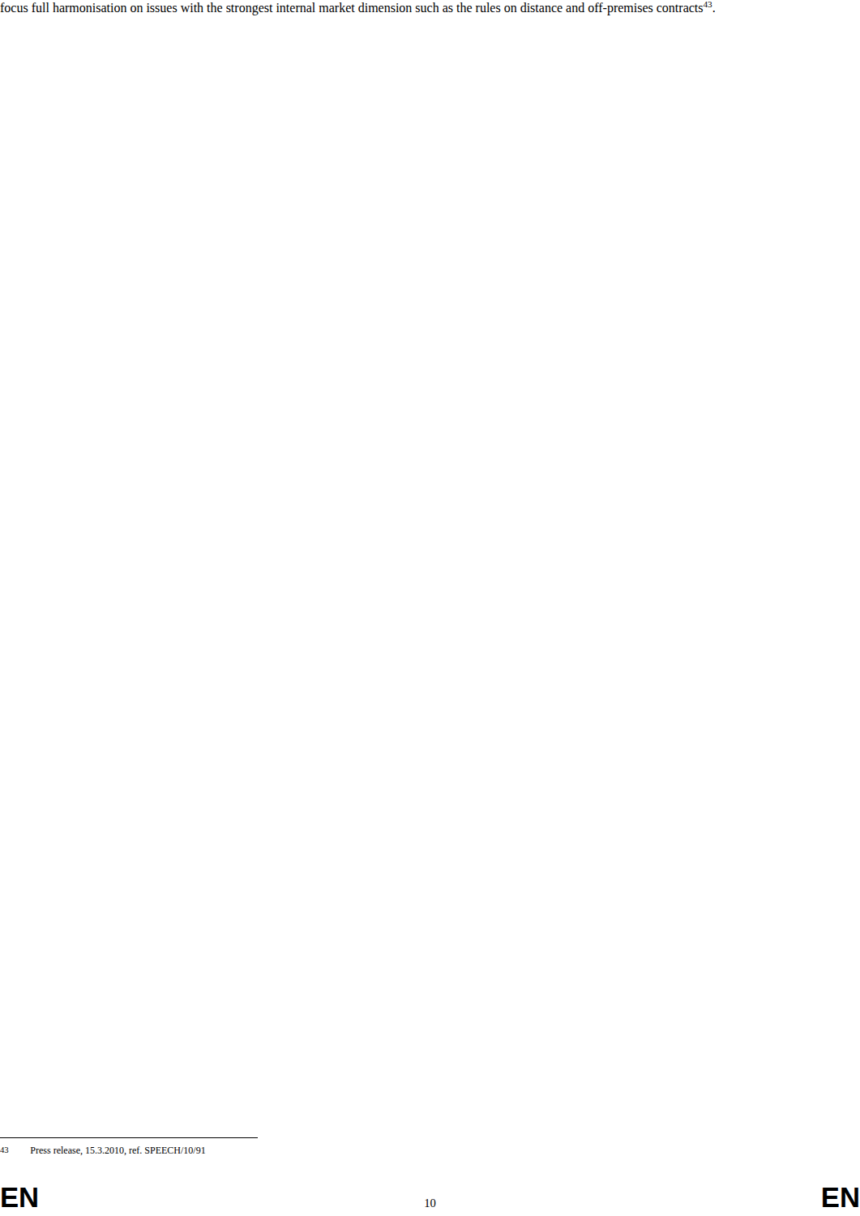focus full harmonisation on issues with the strongest internal market dimension such as the rules on distance and off-premises contracts43.
43 Press release, 15.3.2010, ref. SPEECH/10/91
EN 10 EN